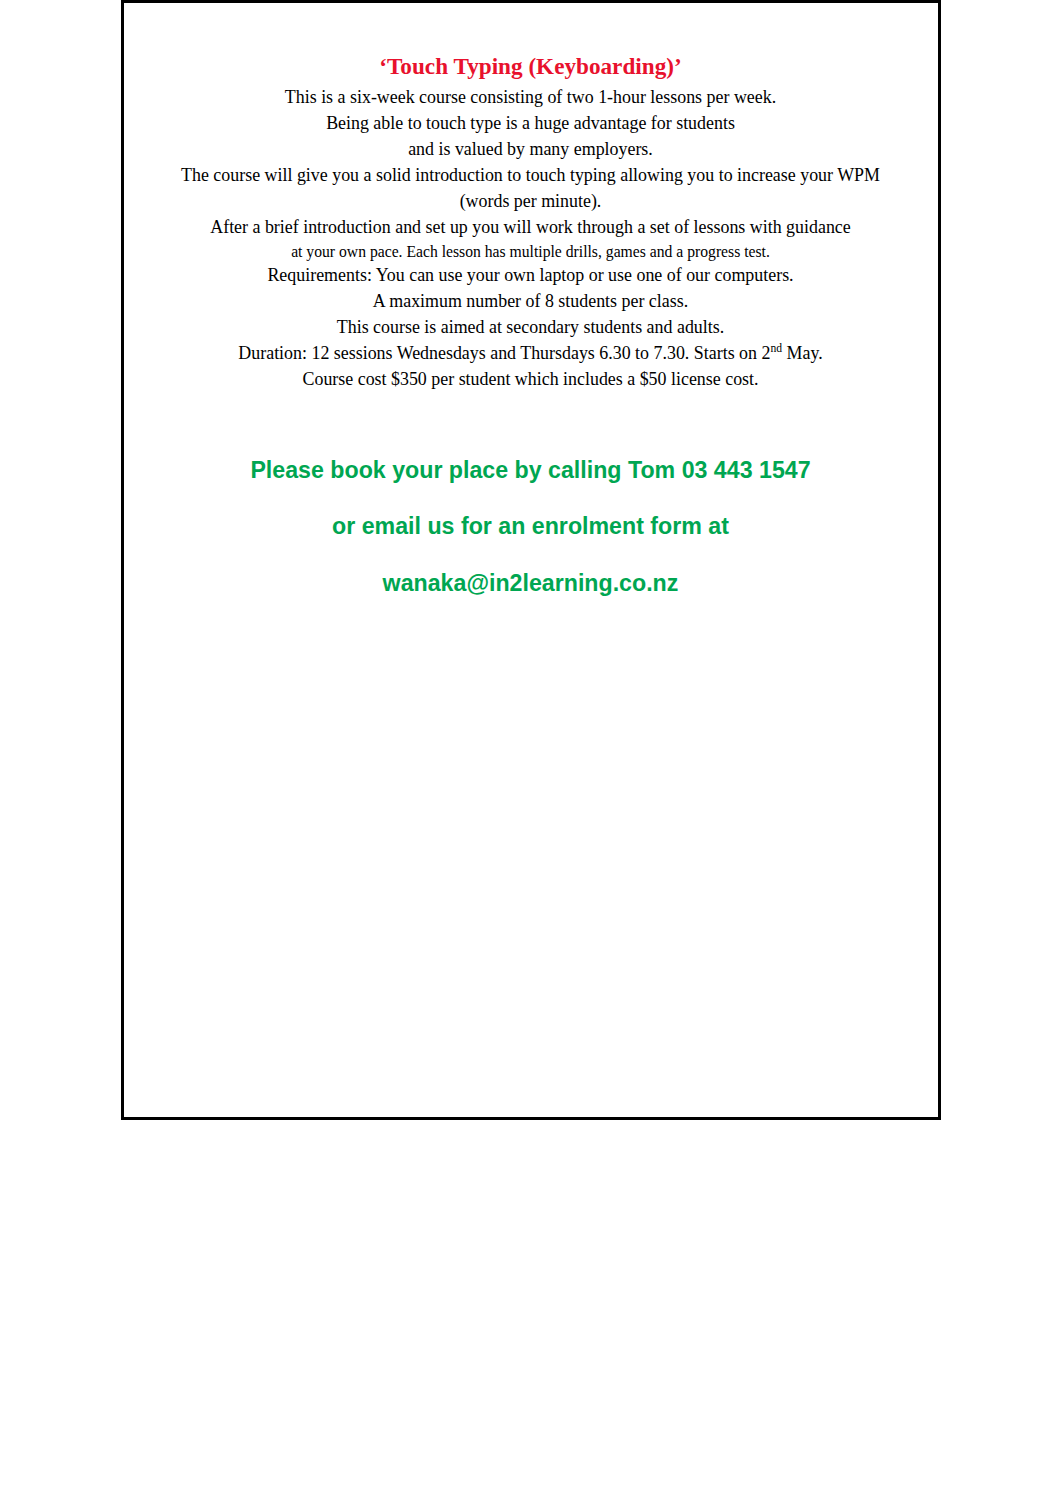‘Touch Typing (Keyboarding)’
This is a six-week course consisting of two 1-hour lessons per week.
Being able to touch type is a huge advantage for students
and is valued by many employers.
The course will give you a solid introduction to touch typing allowing you to increase your WPM (words per minute).
After a brief introduction and set up you will work through a set of lessons with guidance
at your own pace. Each lesson has multiple drills, games and a progress test.
Requirements: You can use your own laptop or use one of our computers.
A maximum number of 8 students per class.
This course is aimed at secondary students and adults.
Duration: 12 sessions Wednesdays and Thursdays 6.30 to 7.30. Starts on 2nd May.
Course cost $350 per student which includes a $50 license cost.
Please book your place by calling Tom 03 443 1547
or email us for an enrolment form at
wanaka@in2learning.co.nz